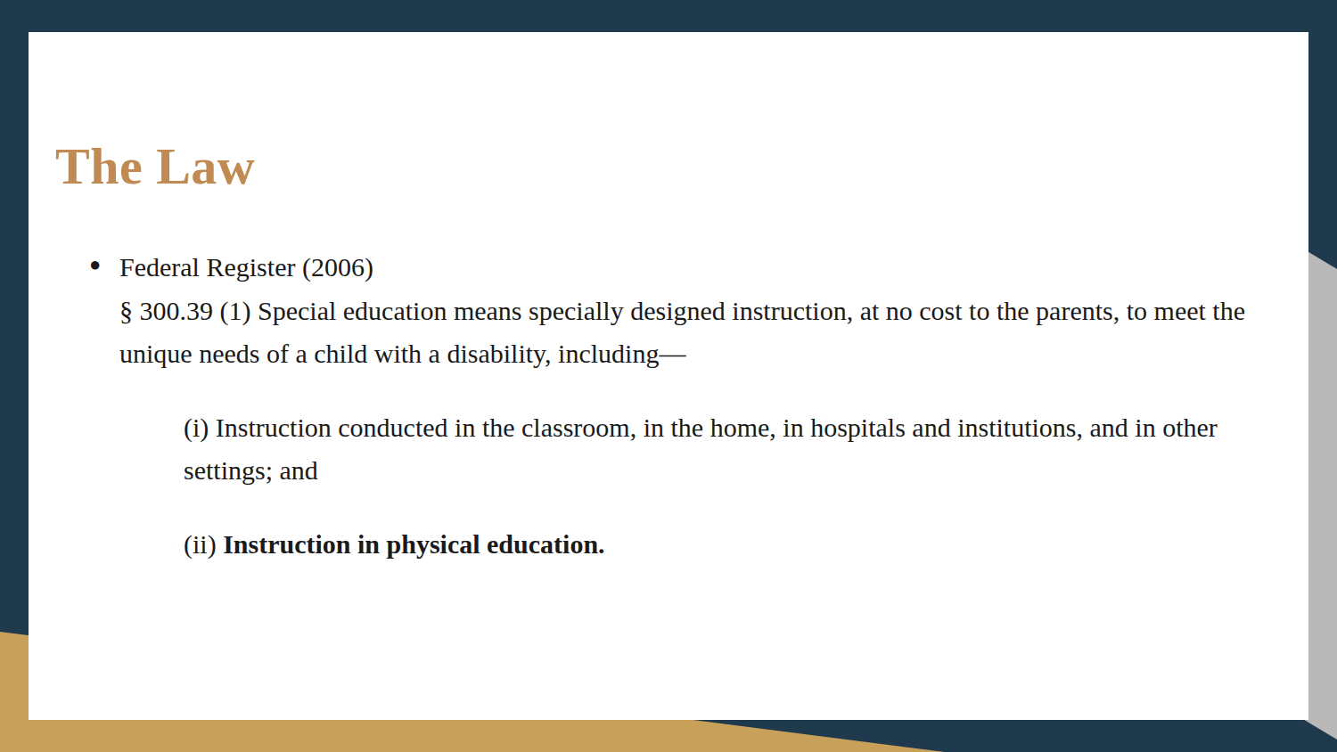The Law
Federal Register (2006)
§ 300.39 (1) Special education means specially designed instruction, at no cost to the parents, to meet the unique needs of a child with a disability, including—
(i) Instruction conducted in the classroom, in the home, in hospitals and institutions, and in other settings; and
(ii) Instruction in physical education.